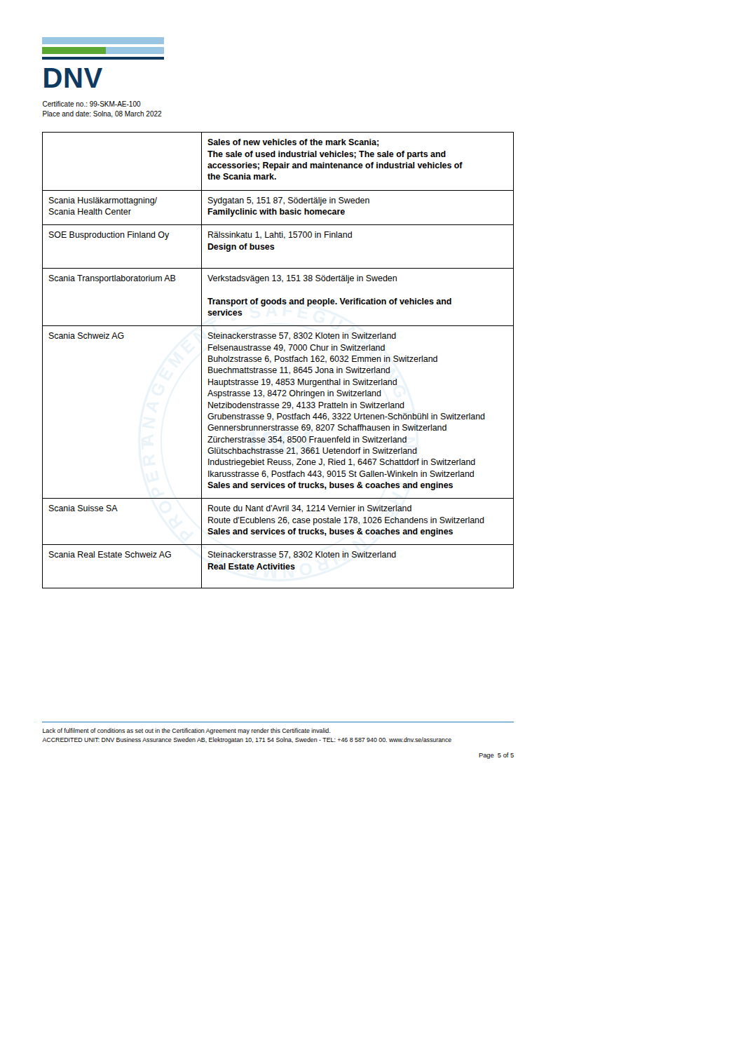DNV
Certificate no.: 99-SKM-AE-100
Place and date: Solna, 08 March 2022
MANAGEMENT - SAFEGUARDING LIFE AND THE ENVIRONMENT - PROPERTY 1864
| | Sales of new vehicles of the mark Scania; The sale of used industrial vehicles; The sale of parts and accessories; Repair and maintenance of industrial vehicles of the Scania mark. |
| Scania Husläkarmottagning/ Scania Health Center | Sydgatan 5, 151 87, Södertälje in Sweden Familyclinic with basic homecare |
| SOE Busproduction Finland Oy | Rälssinkatu 1, Lahti, 15700 in Finland Design of buses |
| Scania Transportlaboratorium AB | Verkstadsvägen 13, 151 38 Södertälje in Sweden Transport of goods and people. Verification of vehicles and services |
| Scania Schweiz AG | Steinackerstrasse 57, 8302 Kloten in Switzerland Felsenaustrasse 49, 7000 Chur in Switzerland Buholzstrasse 6, Postfach 162, 6032 Emmen in Switzerland Buechmattstrasse 11, 8645 Jona in Switzerland Hauptstrasse 19, 4853 Murgenthal in Switzerland Aspstrasse 13, 8472 Ohringen in Switzerland Netzibodenstrasse 29, 4133 Pratteln in Switzerland Grubenstrasse 9, Postfach 446, 3322 Urtenen-Schönbühl in Switzerland Gennersbrunnerstrasse 69, 8207 Schaffhausen in Switzerland Zürcherstrasse 354, 8500 Frauenfeld in Switzerland Glütschbachstrasse 21, 3661 Uetendorf in Switzerland Industriegebiet Reuss, Zone J, Ried 1, 6467 Schattdorf in Switzerland Ikarusstrasse 6, Postfach 443, 9015 St Gallen-Winkeln in Switzerland Sales and services of trucks, buses & coaches and engines |
| Scania Suisse SA | Route du Nant d'Avril 34, 1214 Vernier in Switzerland Route d'Ecublens 26, case postale 178, 1026 Echandens in Switzerland Sales and services of trucks, buses & coaches and engines |
| Scania Real Estate Schweiz AG | Steinackerstrasse 57, 8302 Kloten in Switzerland Real Estate Activities |
Lack of fulfilment of conditions as set out in the Certification Agreement may render this Certificate invalid.
ACCREDITED UNIT: DNV Business Assurance Sweden AB, Elektrogatan 10, 171 54 Solna, Sweden - TEL: +46 8 587 940 00. www.dnv.se/assurance
Page 5 of 5